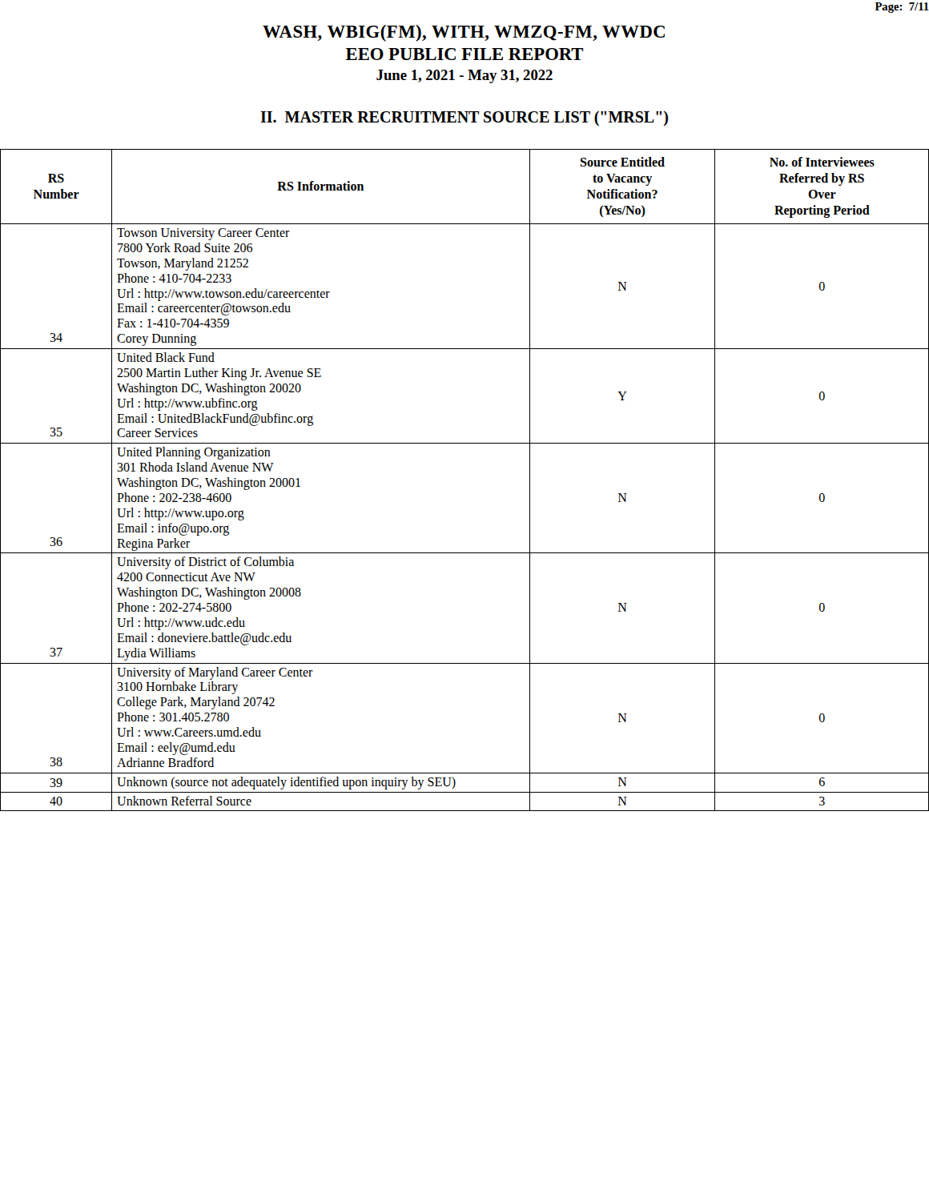Page: 7/11
WASH, WBIG(FM), WITH, WMZQ-FM, WWDC
EEO PUBLIC FILE REPORT
June 1, 2021 - May 31, 2022
II. MASTER RECRUITMENT SOURCE LIST ("MRSL")
| RS Number | RS Information | Source Entitled to Vacancy Notification? (Yes/No) | No. of Interviewees Referred by RS Over Reporting Period |
| --- | --- | --- | --- |
| 34 | Towson University Career Center 7800 York Road Suite 206 Towson, Maryland 21252 Phone : 410-704-2233 Url : http://www.towson.edu/careercenter Email : careercenter@towson.edu Fax : 1-410-704-4359 Corey Dunning | N | 0 |
| 35 | United Black Fund 2500 Martin Luther King Jr. Avenue SE Washington DC, Washington 20020 Url : http://www.ubfinc.org Email : UnitedBlackFund@ubfinc.org Career Services | Y | 0 |
| 36 | United Planning Organization 301 Rhoda Island Avenue NW Washington DC, Washington 20001 Phone : 202-238-4600 Url : http://www.upo.org Email : info@upo.org Regina Parker | N | 0 |
| 37 | University of District of Columbia 4200 Connecticut Ave NW Washington DC, Washington 20008 Phone : 202-274-5800 Url : http://www.udc.edu Email : doneviere.battle@udc.edu Lydia Williams | N | 0 |
| 38 | University of Maryland Career Center 3100 Hornbake Library College Park, Maryland 20742 Phone : 301.405.2780 Url : www.Careers.umd.edu Email : eely@umd.edu Adrianne Bradford | N | 0 |
| 39 | Unknown (source not adequately identified upon inquiry by SEU) | N | 6 |
| 40 | Unknown Referral Source | N | 3 |